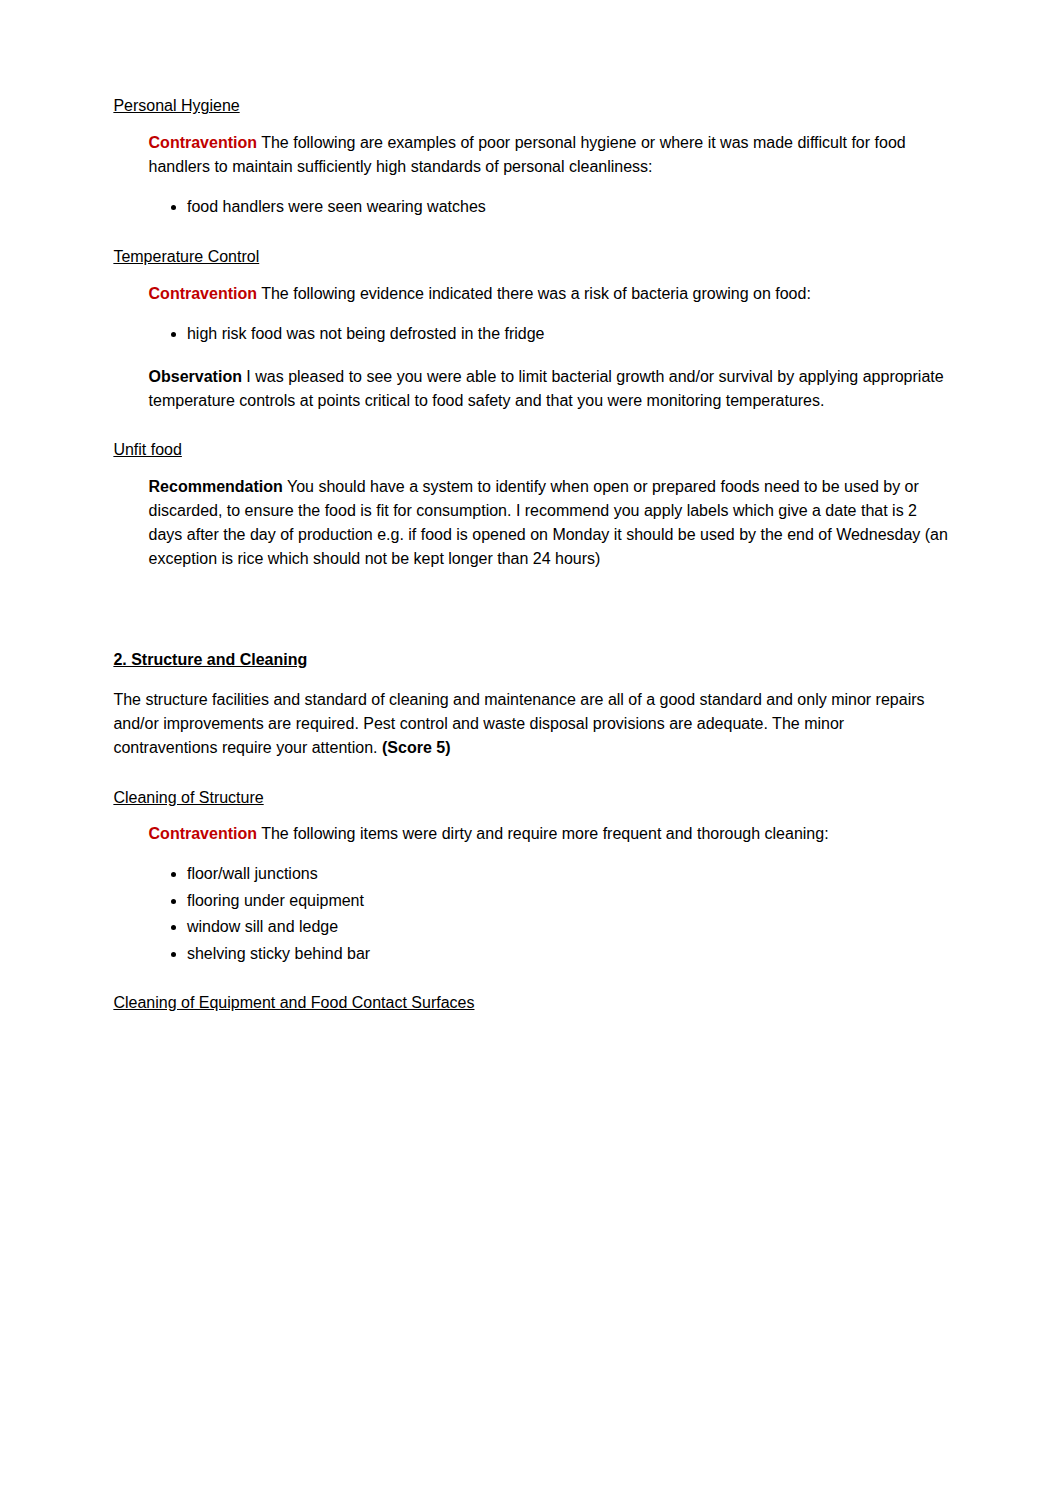Personal Hygiene
Contravention The following are examples of poor personal hygiene or where it was made difficult for food handlers to maintain sufficiently high standards of personal cleanliness:
food handlers were seen wearing watches
Temperature Control
Contravention The following evidence indicated there was a risk of bacteria growing on food:
high risk food was not being defrosted in the fridge
Observation I was pleased to see you were able to limit bacterial growth and/or survival by applying appropriate temperature controls at points critical to food safety and that you were monitoring temperatures.
Unfit food
Recommendation You should have a system to identify when open or prepared foods need to be used by or discarded, to ensure the food is fit for consumption. I recommend you apply labels which give a date that is 2 days after the day of production e.g. if food is opened on Monday it should be used by the end of Wednesday (an exception is rice which should not be kept longer than 24 hours)
2. Structure and Cleaning
The structure facilities and standard of cleaning and maintenance are all of a good standard and only minor repairs and/or improvements are required. Pest control and waste disposal provisions are adequate. The minor contraventions require your attention. (Score 5)
Cleaning of Structure
Contravention The following items were dirty and require more frequent and thorough cleaning:
floor/wall junctions
flooring under equipment
window sill and ledge
shelving sticky behind bar
Cleaning of Equipment and Food Contact Surfaces